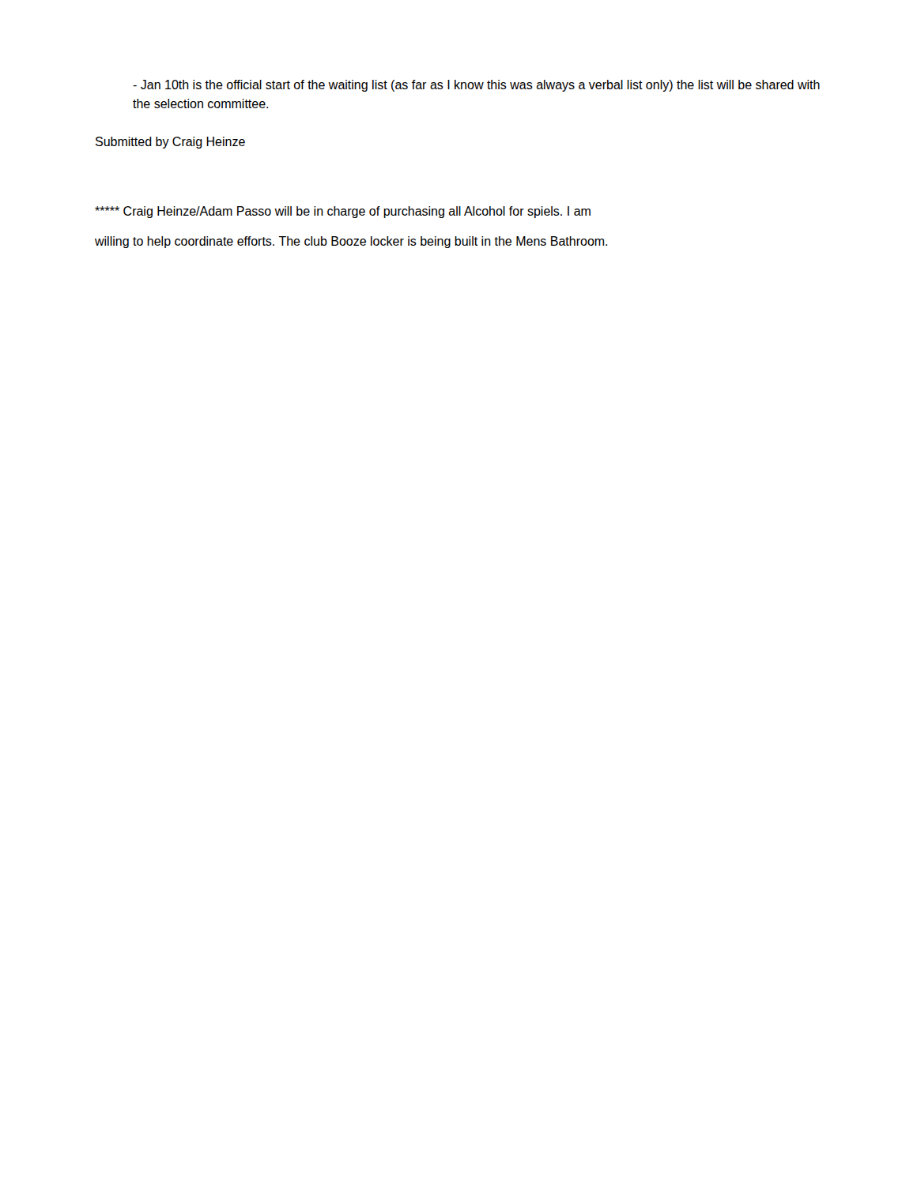- Jan 10th is the official start of the waiting list (as far as I know this was always a verbal list only) the list will be shared with the selection committee.
Submitted by Craig Heinze
***** Craig Heinze/Adam Passo will be in charge of purchasing all Alcohol for spiels. I am
willing to help coordinate efforts. The club Booze locker is being built in the Mens Bathroom.